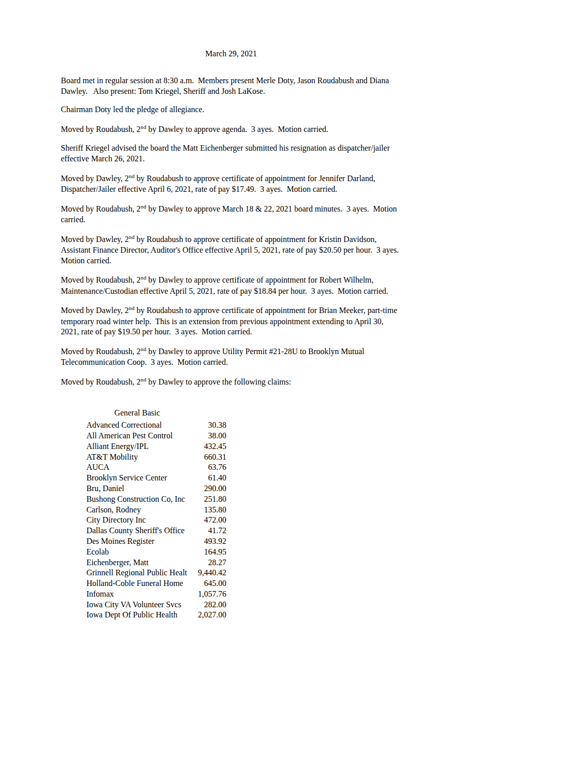March 29, 2021
Board met in regular session at 8:30 a.m. Members present Merle Doty, Jason Roudabush and Diana Dawley. Also present: Tom Kriegel, Sheriff and Josh LaKose.
Chairman Doty led the pledge of allegiance.
Moved by Roudabush, 2nd by Dawley to approve agenda. 3 ayes. Motion carried.
Sheriff Kriegel advised the board the Matt Eichenberger submitted his resignation as dispatcher/jailer effective March 26, 2021.
Moved by Dawley, 2nd by Roudabush to approve certificate of appointment for Jennifer Darland, Dispatcher/Jailer effective April 6, 2021, rate of pay $17.49. 3 ayes. Motion carried.
Moved by Roudabush, 2nd by Dawley to approve March 18 & 22, 2021 board minutes. 3 ayes. Motion carried.
Moved by Dawley, 2nd by Roudabush to approve certificate of appointment for Kristin Davidson, Assistant Finance Director, Auditor's Office effective April 5, 2021, rate of pay $20.50 per hour. 3 ayes. Motion carried.
Moved by Roudabush, 2nd by Dawley to approve certificate of appointment for Robert Wilhelm, Maintenance/Custodian effective April 5, 2021, rate of pay $18.84 per hour. 3 ayes. Motion carried.
Moved by Dawley, 2nd by Roudabush to approve certificate of appointment for Brian Meeker, part-time temporary road winter help. This is an extension from previous appointment extending to April 30, 2021, rate of pay $19.50 per hour. 3 ayes. Motion carried.
Moved by Roudabush, 2nd by Dawley to approve Utility Permit #21-28U to Brooklyn Mutual Telecommunication Coop. 3 ayes. Motion carried.
Moved by Roudabush, 2nd by Dawley to approve the following claims:
General Basic
| Advanced Correctional | 30.38 |
| All American Pest Control | 38.00 |
| Alliant Energy/IPL | 432.45 |
| AT&T Mobility | 660.31 |
| AUCA | 63.76 |
| Brooklyn Service Center | 61.40 |
| Bru, Daniel | 290.00 |
| Bushong Construction Co, Inc | 251.80 |
| Carlson, Rodney | 135.80 |
| City Directory Inc | 472.00 |
| Dallas County Sheriff's Office | 41.72 |
| Des Moines Register | 493.92 |
| Ecolab | 164.95 |
| Eichenberger, Matt | 28.27 |
| Grinnell Regional Public Healt | 9,440.42 |
| Holland-Coble Funeral Home | 645.00 |
| Infomax | 1,057.76 |
| Iowa City VA Volunteer Svcs | 282.00 |
| Iowa Dept Of Public Health | 2,027.00 |